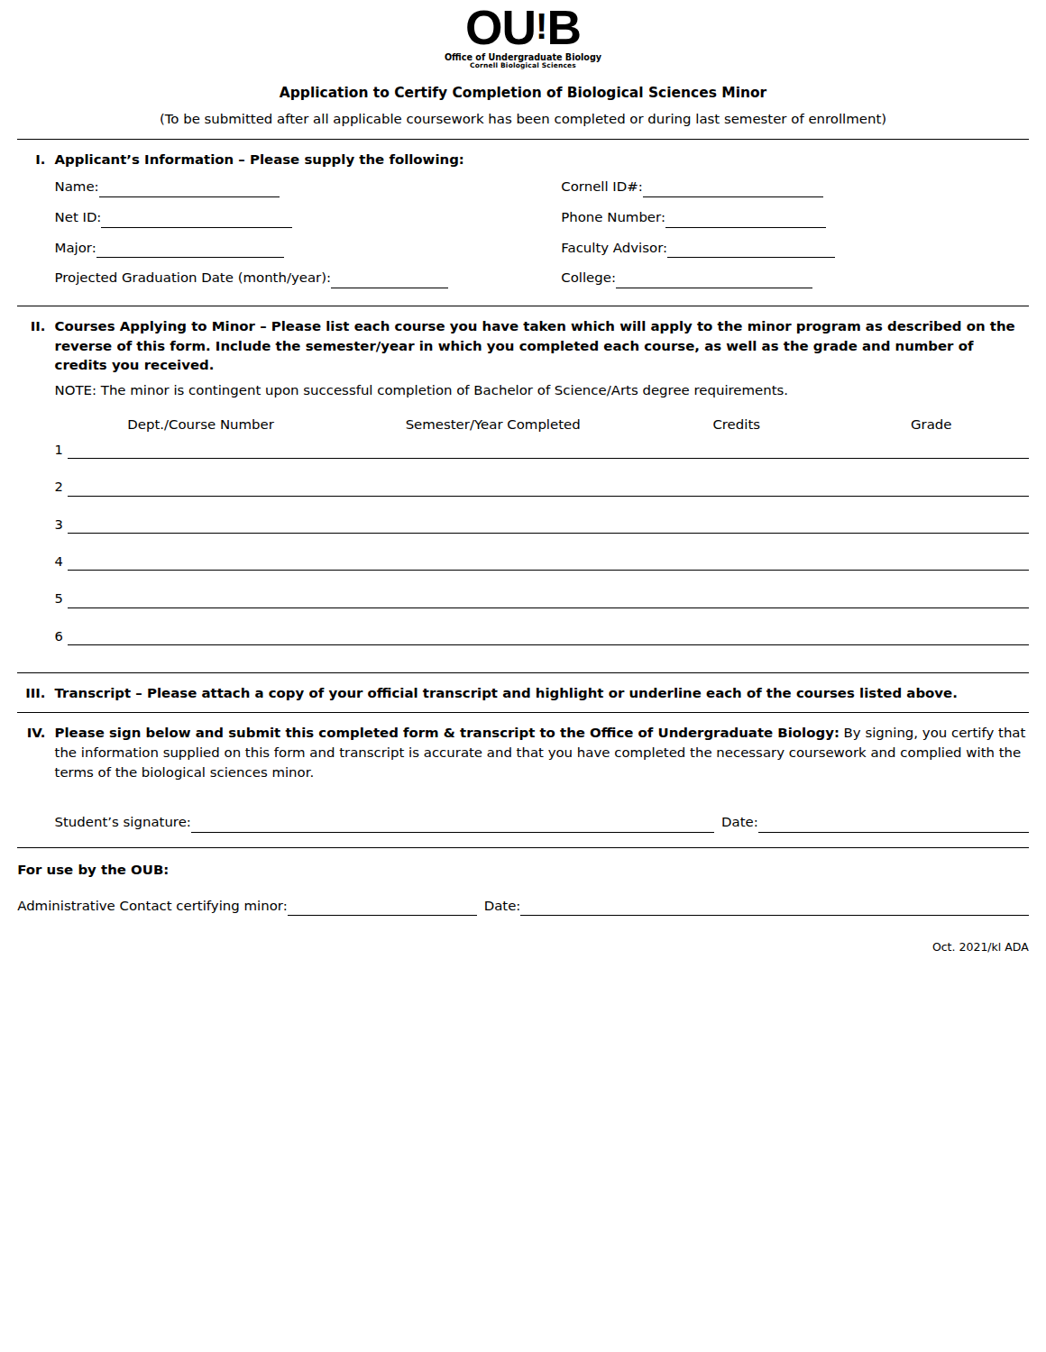OU!B
Office of Undergraduate Biology
Cornell Biological Sciences
Application to Certify Completion of Biological Sciences Minor
(To be submitted after all applicable coursework has been completed or during last semester of enrollment)
I.
Applicant’s Information – Please supply the following:
| Name: | Cornell ID#: |
| Net ID: | Phone Number: |
| Major: | Faculty Advisor: |
| Projected Graduation Date (month/year): | College: |
II.
Courses Applying to Minor – Please list each course you have taken which will apply to the minor program as described on the reverse of this form. Include the semester/year in which you completed each course, as well as the grade and number of credits you received.
NOTE: The minor is contingent upon successful completion of Bachelor of Science/Arts degree requirements.
Dept./Course Number Semester/Year Completed Credits Grade
III.
Transcript – Please attach a copy of your official transcript and highlight or underline each of the courses listed above.
IV.
Please sign below and submit this completed form & transcript to the Office of Undergraduate Biology: By signing, you certify that the information supplied on this form and transcript is accurate and that you have completed the necessary coursework and complied with the terms of the biological sciences minor.
Student’s signature: Date:
For use by the OUB:
Administrative Contact certifying minor: Date:
Oct. 2021/kl ADA